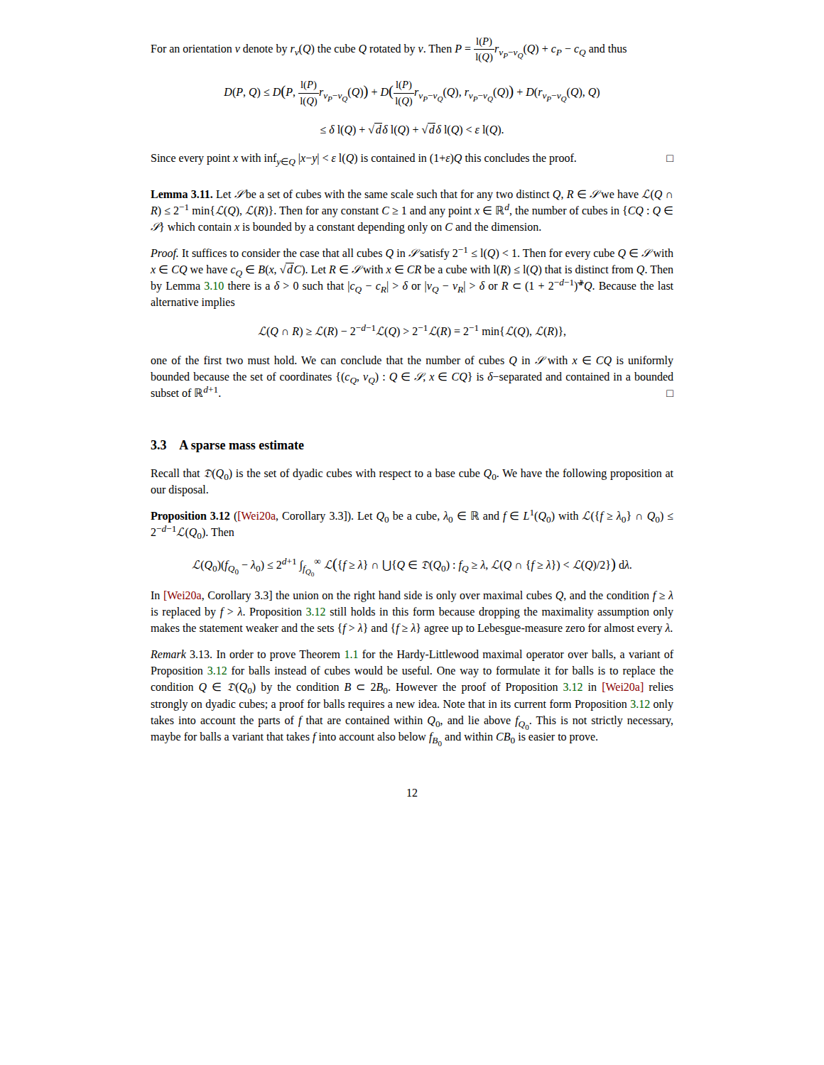For an orientation v denote by rv(Q) the cube Q rotated by v. Then P = l(P) l(Q) rvP−vQ(Q) + cP − cQ and thus
D(P, Q) ≤ D(P, l(P) l(Q) rvP−vQ(Q)) + D(l(P) l(Q) rvP−vQ(Q), rvP−vQ(Q)) + D(rvP−vQ(Q), Q)
≤ δ l(Q) + √d δ l(Q) + √d δ l(Q) < ε l(Q).
Since every point x with infy∈Q |x−y| < ε l(Q) is contained in (1+ε)Q this concludes the proof. □
Lemma 3.11. Let 𝒮 be a set of cubes with the same scale such that for any two distinct Q, R ∈ 𝒮 we have ℒ(Q ∩ R) ≤ 2−1 min{ℒ(Q), ℒ(R)}. Then for any constant C ≥ 1 and any point x ∈ ℝd, the number of cubes in {CQ : Q ∈ 𝒮} which contain x is bounded by a constant depending only on C and the dimension.
Proof. It suffices to consider the case that all cubes Q in 𝒮 satisfy 2−1 ≤ l(Q) < 1. Then for every cube Q ∈ 𝒮 with x ∈ CQ we have cQ ∈ B(x, √d C). Let R ∈ 𝒮 with x ∈ CR be a cube with l(R) ≤ l(Q) that is distinct from Q. Then by Lemma 3.10 there is a δ > 0 such that |cQ − cR| > δ or |vQ − vR| > δ or R ⊂ (1 + 2−d−1)1 dQ. Because the last alternative implies
ℒ(Q ∩ R) ≥ ℒ(R) − 2−d−1ℒ(Q) > 2−1ℒ(R) = 2−1 min{ℒ(Q), ℒ(R)},
one of the first two must hold. We can conclude that the number of cubes Q in 𝒮 with x ∈ CQ is uniformly bounded because the set of coordinates {(cQ, vQ) : Q ∈ 𝒮, x ∈ CQ} is δ−separated and contained in a bounded subset of ℝd+1. □
3.3 A sparse mass estimate
Recall that 𝔇(Q0) is the set of dyadic cubes with respect to a base cube Q0. We have the following proposition at our disposal.
Proposition 3.12 ([Wei20a, Corollary 3.3]). Let Q0 be a cube, λ0 ∈ ℝ and f ∈ L1(Q0) with ℒ({f ≥ λ0} ∩ Q0) ≤ 2−d−1ℒ(Q0). Then
ℒ(Q0)(fQ0 − λ0) ≤ 2d+1 ∫fQ0∞ ℒ({f ≥ λ} ∩ ⋃{Q ∈ 𝔇(Q0) : fQ ≥ λ, ℒ(Q ∩ {f ≥ λ}) < ℒ(Q)/2}) dλ.
In [Wei20a, Corollary 3.3] the union on the right hand side is only over maximal cubes Q, and the condition f ≥ λ is replaced by f > λ. Proposition 3.12 still holds in this form because dropping the maximality assumption only makes the statement weaker and the sets {f > λ} and {f ≥ λ} agree up to Lebesgue-measure zero for almost every λ.
Remark 3.13. In order to prove Theorem 1.1 for the Hardy-Littlewood maximal operator over balls, a variant of Proposition 3.12 for balls instead of cubes would be useful. One way to formulate it for balls is to replace the condition Q ∈ 𝔇(Q0) by the condition B ⊂ 2B0. However the proof of Proposition 3.12 in [Wei20a] relies strongly on dyadic cubes; a proof for balls requires a new idea. Note that in its current form Proposition 3.12 only takes into account the parts of f that are contained within Q0, and lie above fQ0. This is not strictly necessary, maybe for balls a variant that takes f into account also below fB0 and within CB0 is easier to prove.
12